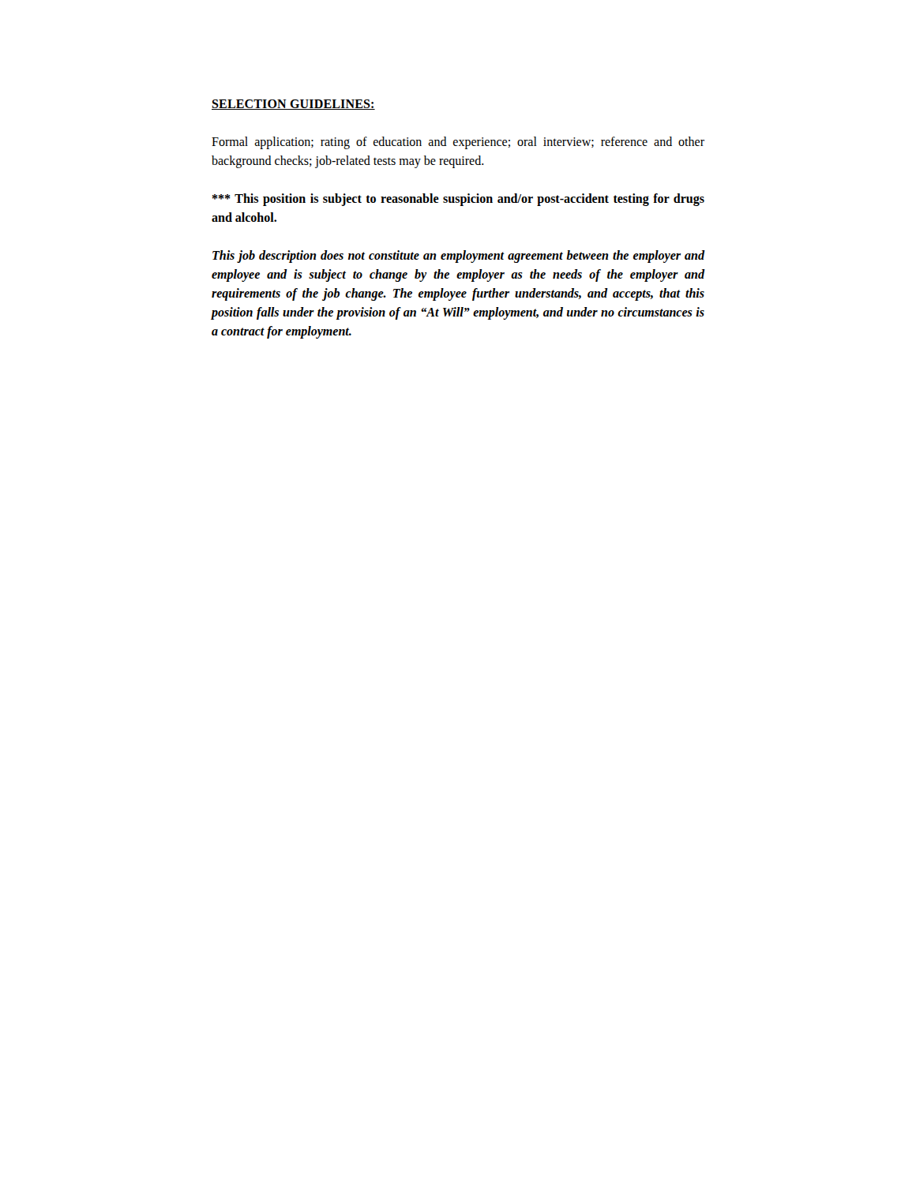SELECTION GUIDELINES:
Formal application; rating of education and experience; oral interview; reference and other background checks; job-related tests may be required.
*** This position is subject to reasonable suspicion and/or post-accident testing for drugs and alcohol.
This job description does not constitute an employment agreement between the employer and employee and is subject to change by the employer as the needs of the employer and requirements of the job change. The employee further understands, and accepts, that this position falls under the provision of an “At Will” employment, and under no circumstances is a contract for employment.